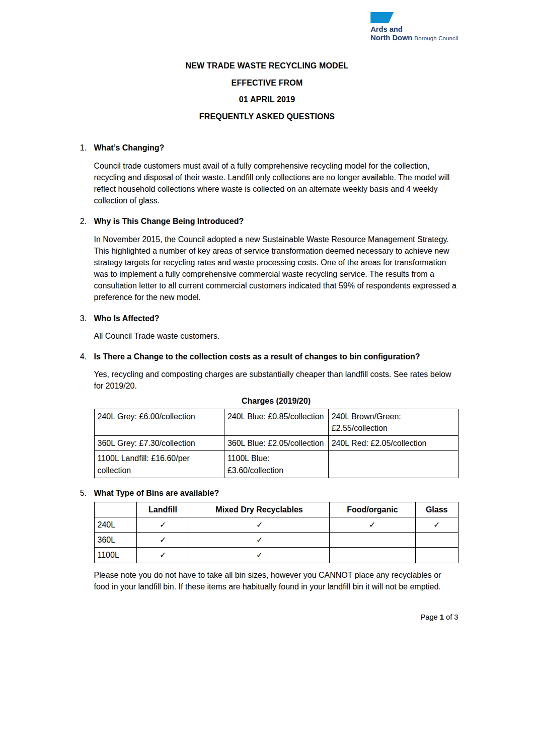Ards and
North Down Borough Council
NEW TRADE WASTE RECYCLING MODEL EFFECTIVE FROM 01 APRIL 2019 FREQUENTLY ASKED QUESTIONS
What’s Changing?
Council trade customers must avail of a fully comprehensive recycling model for the collection, recycling and disposal of their waste. Landfill only collections are no longer available. The model will reflect household collections where waste is collected on an alternate weekly basis and 4 weekly collection of glass.
Why is This Change Being Introduced?
In November 2015, the Council adopted a new Sustainable Waste Resource Management Strategy. This highlighted a number of key areas of service transformation deemed necessary to achieve new strategy targets for recycling rates and waste processing costs. One of the areas for transformation was to implement a fully comprehensive commercial waste recycling service. The results from a consultation letter to all current commercial customers indicated that 59% of respondents expressed a preference for the new model.
Who Is Affected?
All Council Trade waste customers.
Is There a Change to the collection costs as a result of changes to bin configuration?
Yes, recycling and composting charges are substantially cheaper than landfill costs. See rates below for 2019/20.
Charges (2019/20)
| 240L Grey: £6.00/collection | 240L Blue: £0.85/collection | 240L Brown/Green: £2.55/collection |
| 360L Grey: £7.30/collection | 360L Blue: £2.05/collection | 240L Red: £2.05/collection |
| 1100L Landfill: £16.60/per collection | 1100L Blue: £3.60/collection | |
What Type of Bins are available?
| | Landfill | Mixed Dry Recyclables | Food/organic | Glass |
| --- | --- | --- | --- | --- |
| 240L | ✓ | ✓ | ✓ | ✓ |
| 360L | ✓ | ✓ | | |
| 1100L | ✓ | ✓ | | |
Please note you do not have to take all bin sizes, however you CANNOT place any recyclables or food in your landfill bin. If these items are habitually found in your landfill bin it will not be emptied.
Page 1 of 3